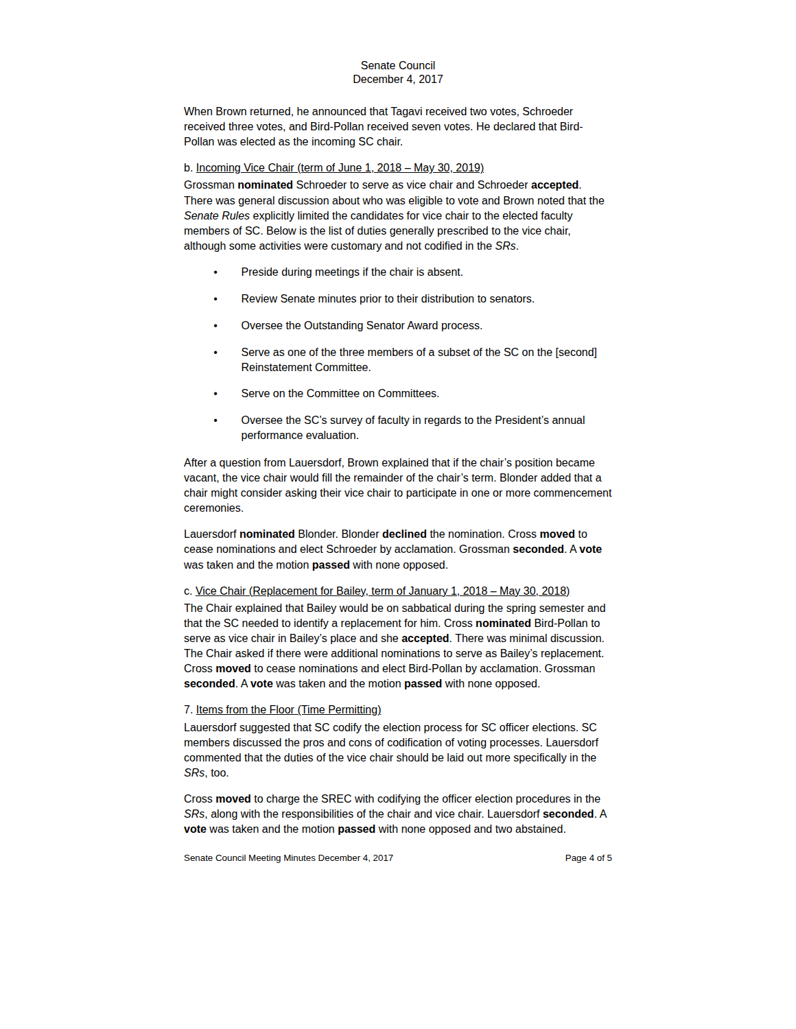Senate Council
December 4, 2017
When Brown returned, he announced that Tagavi received two votes, Schroeder received three votes, and Bird-Pollan received seven votes. He declared that Bird-Pollan was elected as the incoming SC chair.
b. Incoming Vice Chair (term of June 1, 2018 – May 30, 2019)
Grossman nominated Schroeder to serve as vice chair and Schroeder accepted. There was general discussion about who was eligible to vote and Brown noted that the Senate Rules explicitly limited the candidates for vice chair to the elected faculty members of SC. Below is the list of duties generally prescribed to the vice chair, although some activities were customary and not codified in the SRs.
Preside during meetings if the chair is absent.
Review Senate minutes prior to their distribution to senators.
Oversee the Outstanding Senator Award process.
Serve as one of the three members of a subset of the SC on the [second] Reinstatement Committee.
Serve on the Committee on Committees.
Oversee the SC’s survey of faculty in regards to the President’s annual performance evaluation.
After a question from Lauersdorf, Brown explained that if the chair’s position became vacant, the vice chair would fill the remainder of the chair’s term. Blonder added that a chair might consider asking their vice chair to participate in one or more commencement ceremonies.
Lauersdorf nominated Blonder. Blonder declined the nomination. Cross moved to cease nominations and elect Schroeder by acclamation. Grossman seconded. A vote was taken and the motion passed with none opposed.
c. Vice Chair (Replacement for Bailey, term of January 1, 2018 – May 30, 2018)
The Chair explained that Bailey would be on sabbatical during the spring semester and that the SC needed to identify a replacement for him. Cross nominated Bird-Pollan to serve as vice chair in Bailey’s place and she accepted. There was minimal discussion. The Chair asked if there were additional nominations to serve as Bailey’s replacement. Cross moved to cease nominations and elect Bird-Pollan by acclamation. Grossman seconded. A vote was taken and the motion passed with none opposed.
7. Items from the Floor (Time Permitting)
Lauersdorf suggested that SC codify the election process for SC officer elections. SC members discussed the pros and cons of codification of voting processes. Lauersdorf commented that the duties of the vice chair should be laid out more specifically in the SRs, too.
Cross moved to charge the SREC with codifying the officer election procedures in the SRs, along with the responsibilities of the chair and vice chair. Lauersdorf seconded. A vote was taken and the motion passed with none opposed and two abstained.
Senate Council Meeting Minutes December 4, 2017 Page 4 of 5